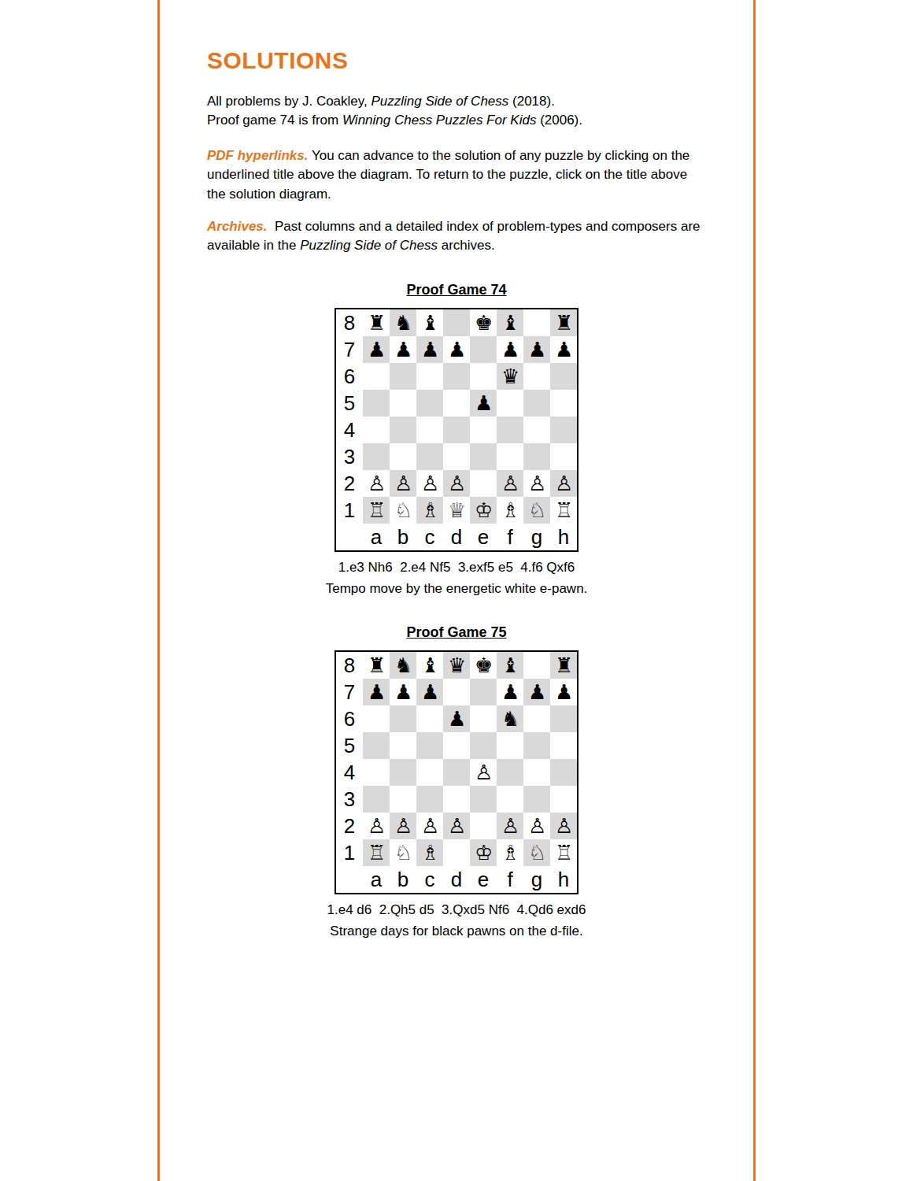SOLUTIONS
All problems by J. Coakley, Puzzling Side of Chess (2018).
Proof game 74 is from Winning Chess Puzzles For Kids (2006).
PDF hyperlinks. You can advance to the solution of any puzzle by clicking on the underlined title above the diagram. To return to the puzzle, click on the title above the solution diagram.
Archives. Past columns and a detailed index of problem-types and composers are available in the Puzzling Side of Chess archives.
Proof Game 74
| 8 | ♜ | ♞ | ♝ | | ♚ | ♝ | | ♜ |
| 7 | ♟ | ♟ | ♟ | ♟ | | ♟ | ♟ | ♟ |
| 6 | | | | | | ♛ | | |
| 5 | | | | | ♟ | | | |
| 4 | | | | | | | | |
| 3 | | | | | | | | |
| 2 | ♙ | ♙ | ♙ | ♙ | | ♙ | ♙ | ♙ |
| 1 | ♖ | ♘ | ♗ | ♕ | ♔ | ♗ | ♘ | ♖ |
| | a | b | c | d | e | f | g | h |
1.e3 Nh6 2.e4 Nf5 3.exf5 e5 4.f6 Qxf6
Tempo move by the energetic white e-pawn.
Proof Game 75
| 8 | ♜ | ♞ | ♝ | ♛ | ♚ | ♝ | | ♜ |
| 7 | ♟ | ♟ | ♟ | | | ♟ | ♟ | ♟ |
| 6 | | | | ♟ | | ♞ | | |
| 5 | | | | | | | | |
| 4 | | | | | ♙ | | | |
| 3 | | | | | | | | |
| 2 | ♙ | ♙ | ♙ | ♙ | | ♙ | ♙ | ♙ |
| 1 | ♖ | ♘ | ♗ | | ♔ | ♗ | ♘ | ♖ |
| | a | b | c | d | e | f | g | h |
1.e4 d6 2.Qh5 d5 3.Qxd5 Nf6 4.Qd6 exd6
Strange days for black pawns on the d-file.